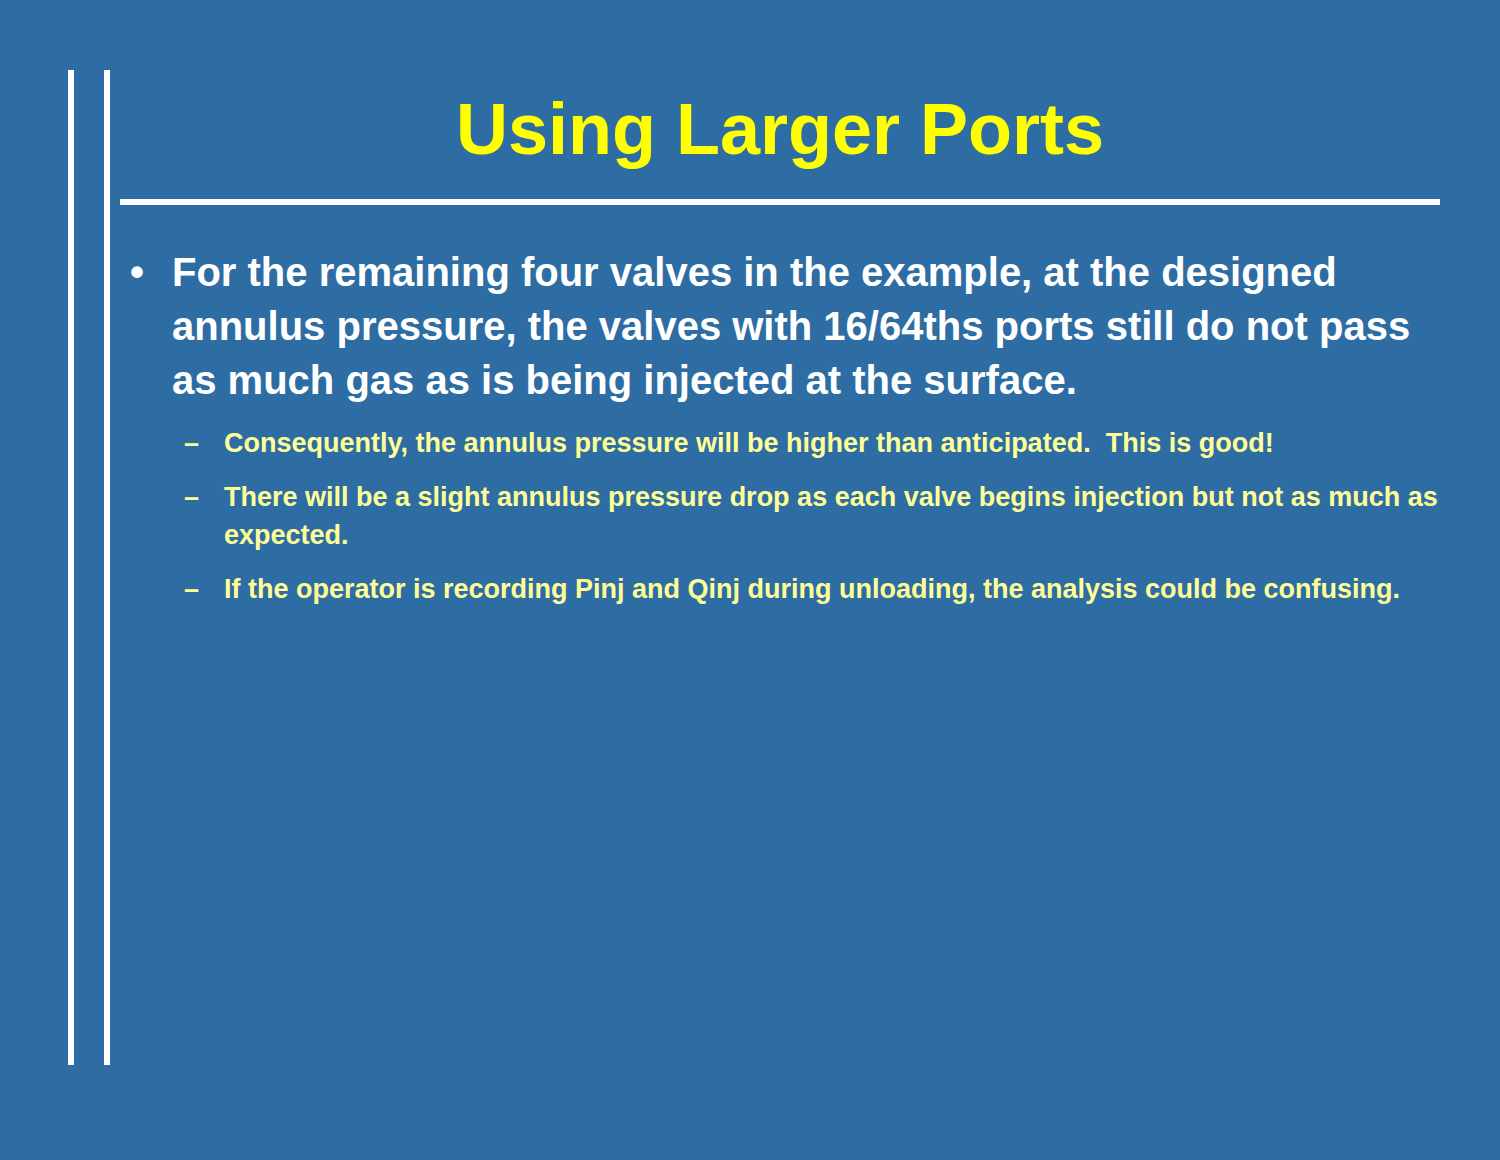Using Larger Ports
For the remaining four valves in the example, at the designed annulus pressure, the valves with 16/64ths ports still do not pass as much gas as is being injected at the surface.
Consequently, the annulus pressure will be higher than anticipated. This is good!
There will be a slight annulus pressure drop as each valve begins injection but not as much as expected.
If the operator is recording Pinj and Qinj during unloading, the analysis could be confusing.